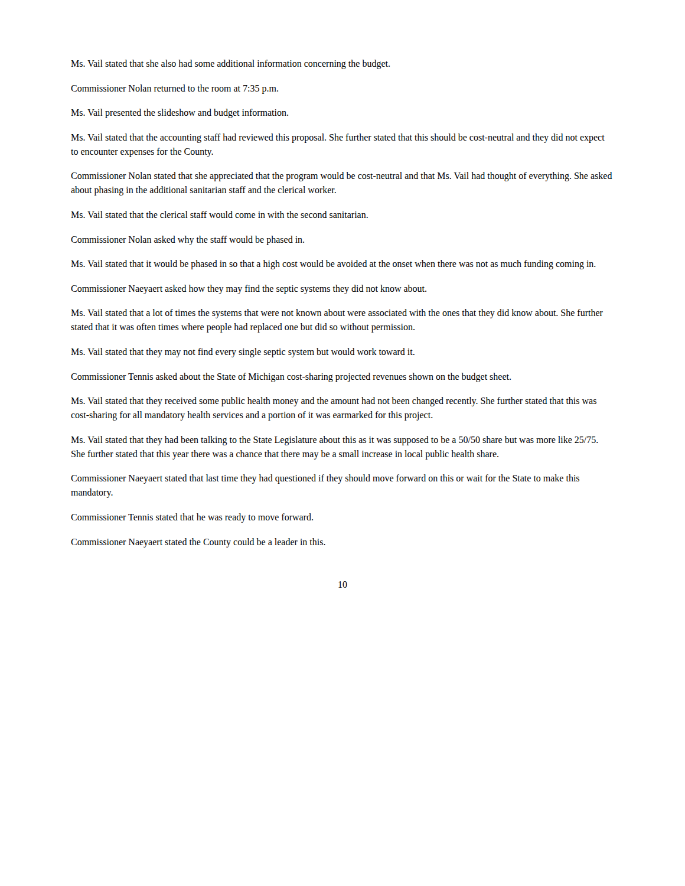Ms. Vail stated that she also had some additional information concerning the budget.
Commissioner Nolan returned to the room at 7:35 p.m.
Ms. Vail presented the slideshow and budget information.
Ms. Vail stated that the accounting staff had reviewed this proposal. She further stated that this should be cost-neutral and they did not expect to encounter expenses for the County.
Commissioner Nolan stated that she appreciated that the program would be cost-neutral and that Ms. Vail had thought of everything. She asked about phasing in the additional sanitarian staff and the clerical worker.
Ms. Vail stated that the clerical staff would come in with the second sanitarian.
Commissioner Nolan asked why the staff would be phased in.
Ms. Vail stated that it would be phased in so that a high cost would be avoided at the onset when there was not as much funding coming in.
Commissioner Naeyaert asked how they may find the septic systems they did not know about.
Ms. Vail stated that a lot of times the systems that were not known about were associated with the ones that they did know about. She further stated that it was often times where people had replaced one but did so without permission.
Ms. Vail stated that they may not find every single septic system but would work toward it.
Commissioner Tennis asked about the State of Michigan cost-sharing projected revenues shown on the budget sheet.
Ms. Vail stated that they received some public health money and the amount had not been changed recently. She further stated that this was cost-sharing for all mandatory health services and a portion of it was earmarked for this project.
Ms. Vail stated that they had been talking to the State Legislature about this as it was supposed to be a 50/50 share but was more like 25/75. She further stated that this year there was a chance that there may be a small increase in local public health share.
Commissioner Naeyaert stated that last time they had questioned if they should move forward on this or wait for the State to make this mandatory.
Commissioner Tennis stated that he was ready to move forward.
Commissioner Naeyaert stated the County could be a leader in this.
10